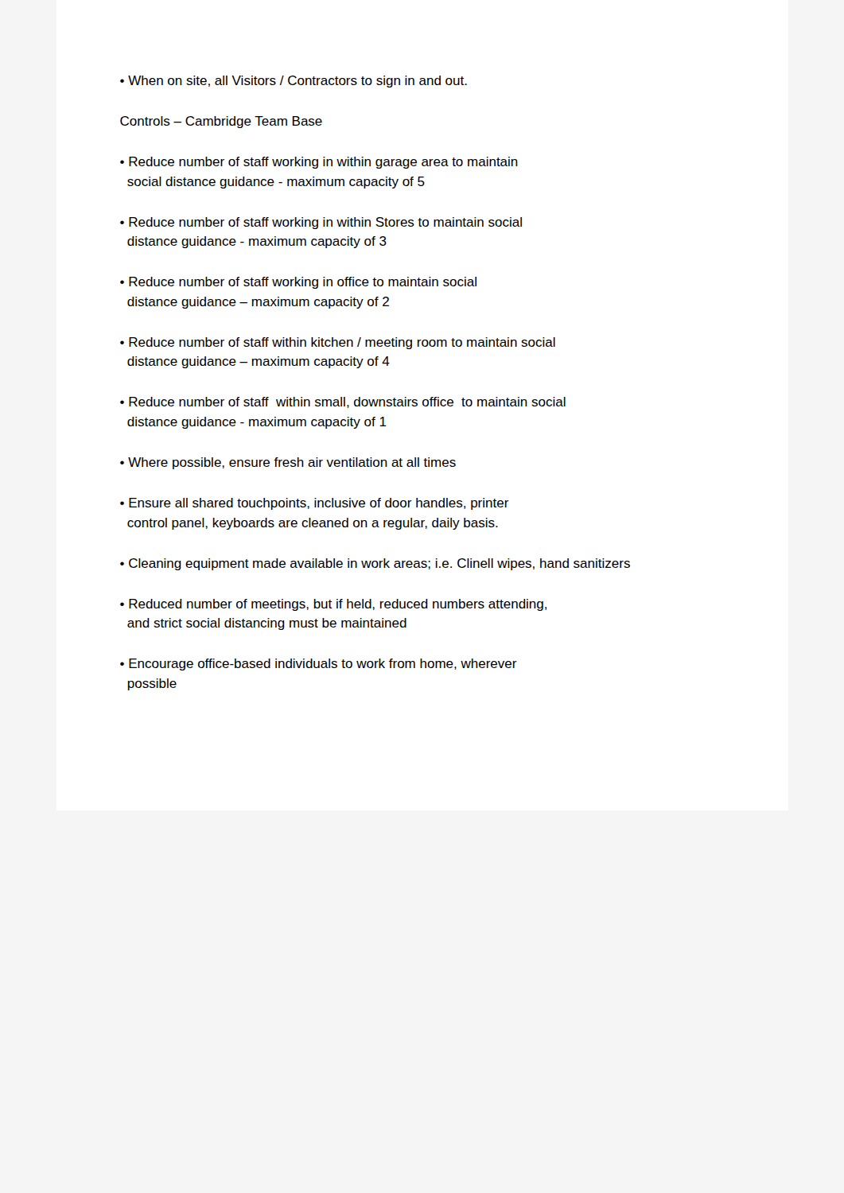• When on site, all Visitors / Contractors to sign in and out.
Controls – Cambridge Team Base
• Reduce number of staff working in within garage area to maintain social distance guidance - maximum capacity of 5
• Reduce number of staff working in within Stores to maintain social distance guidance - maximum capacity of 3
• Reduce number of staff working in office to maintain social distance guidance – maximum capacity of 2
• Reduce number of staff within kitchen / meeting room to maintain social distance guidance – maximum capacity of 4
• Reduce number of staff within small, downstairs office to maintain social distance guidance - maximum capacity of 1
• Where possible, ensure fresh air ventilation at all times
• Ensure all shared touchpoints, inclusive of door handles, printer control panel, keyboards are cleaned on a regular, daily basis.
• Cleaning equipment made available in work areas; i.e. Clinell wipes, hand sanitizers
• Reduced number of meetings, but if held, reduced numbers attending, and strict social distancing must be maintained
• Encourage office-based individuals to work from home, wherever possible